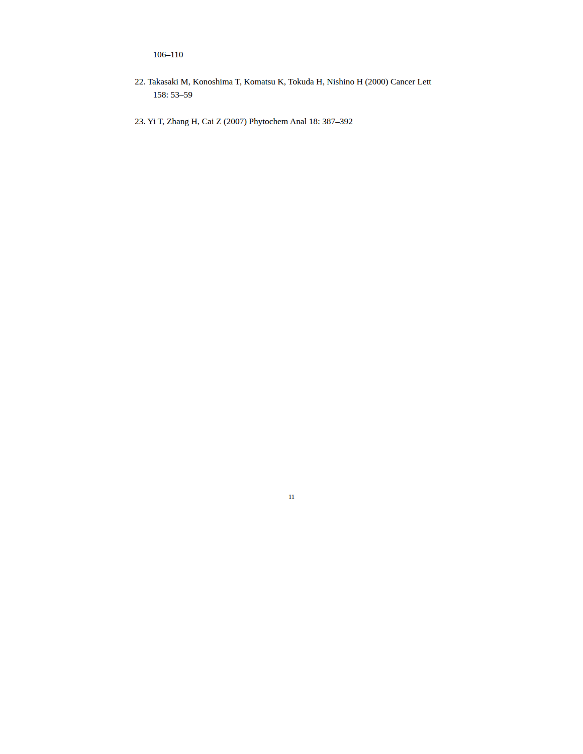106–110
22. Takasaki M, Konoshima T, Komatsu K, Tokuda H, Nishino H (2000) Cancer Lett 158: 53–59
23. Yi T, Zhang H, Cai Z (2007) Phytochem Anal 18: 387–392
11